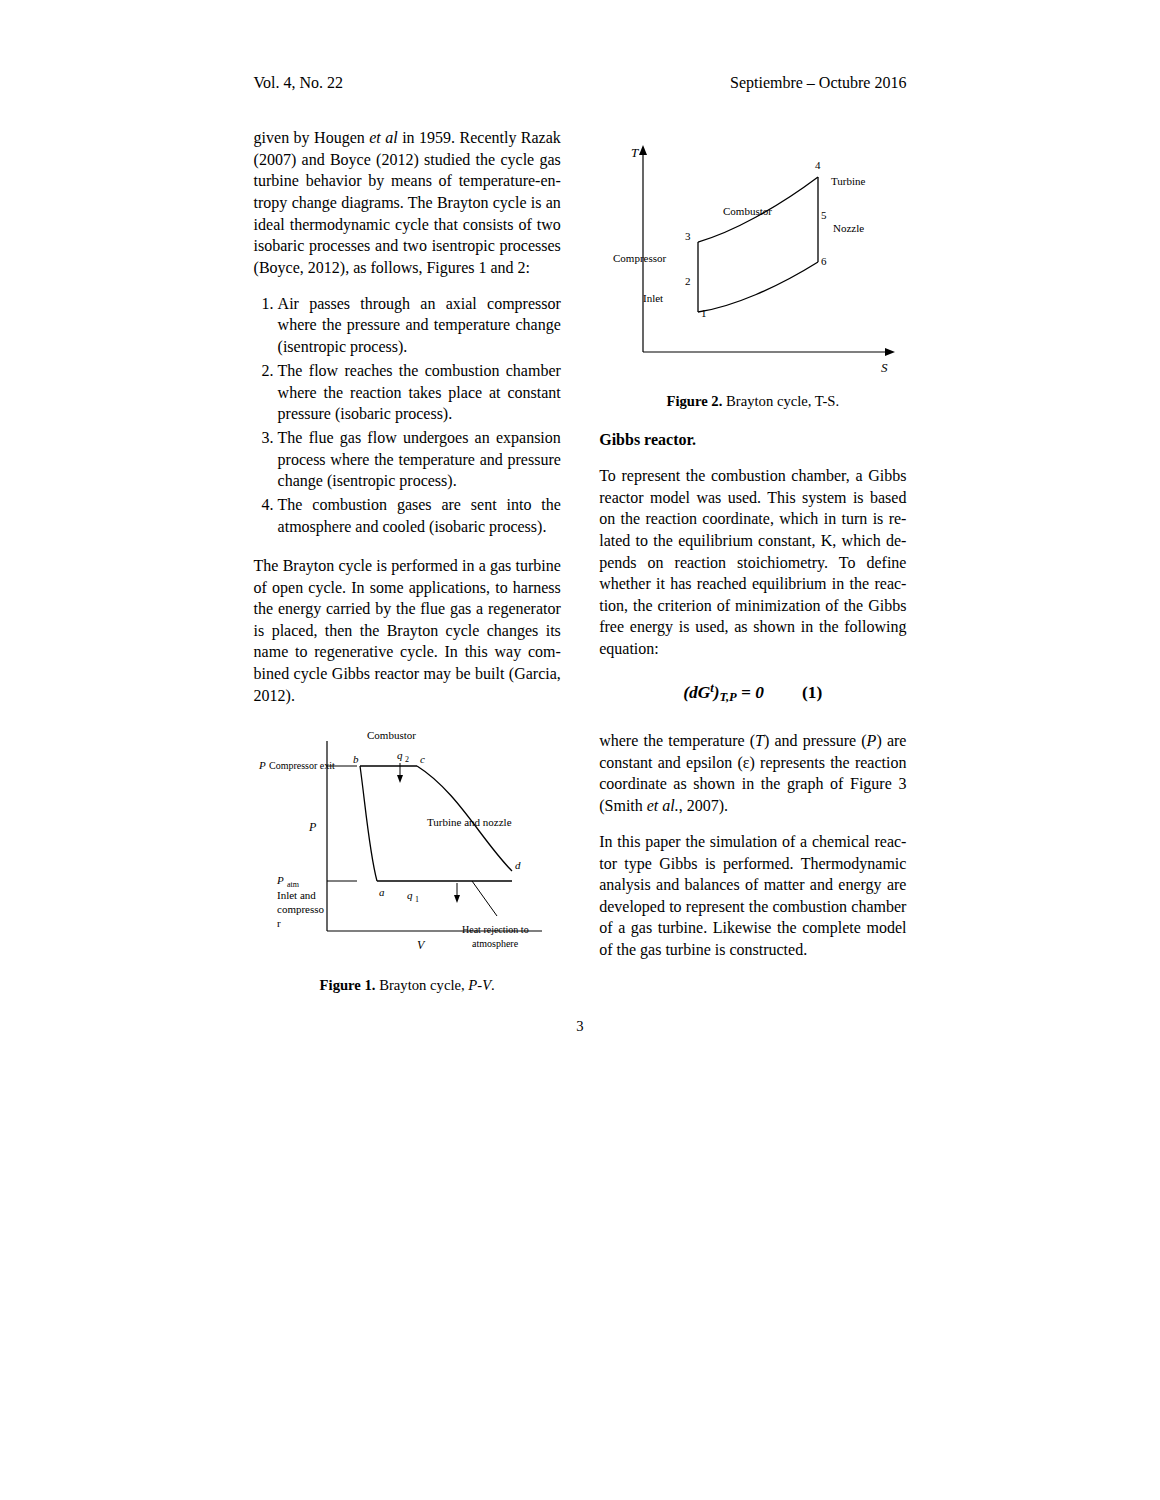Vol. 4, No. 22
Septiembre – Octubre 2016
given by Hougen et al in 1959. Recently Razak (2007) and Boyce (2012) studied the cycle gas turbine behavior by means of temperature-entropy change diagrams. The Brayton cycle is an ideal thermodynamic cycle that consists of two isobaric processes and two isentropic processes (Boyce, 2012), as follows, Figures 1 and 2:
Air passes through an axial compressor where the pressure and temperature change (isentropic process).
The flow reaches the combustion chamber where the reaction takes place at constant pressure (isobaric process).
The flue gas flow undergoes an expansion process where the temperature and pressure change (isentropic process).
The combustion gases are sent into the atmosphere and cooled (isobaric process).
The Brayton cycle is performed in a gas turbine of open cycle. In some applications, to harness the energy carried by the flue gas a regenerator is placed, then the Brayton cycle changes its name to regenerative cycle. In this way combined cycle Gibbs reactor may be built (Garcia, 2012).
P Compressor exit P P atm V Combustor q 2 b c Turbine and nozzle d a Inlet and compresso r q 1 Heat rejection to atmosphere
Figure 1. Brayton cycle, P-V.
T S 1 2 Inlet 3 Compressor Combustor 4 5 Turbine 6 Nozzle
Figure 2. Brayton cycle, T-S.
Gibbs reactor.
To represent the combustion chamber, a Gibbs reactor model was used. This system is based on the reaction coordinate, which in turn is related to the equilibrium constant, K, which depends on reaction stoichiometry. To define whether it has reached equilibrium in the reaction, the criterion of minimization of the Gibbs free energy is used, as shown in the following equation:
(dGt)T,P = 0 (1)
where the temperature (T) and pressure (P) are constant and epsilon (ε) represents the reaction coordinate as shown in the graph of Figure 3 (Smith et al., 2007).
In this paper the simulation of a chemical reactor type Gibbs is performed. Thermodynamic analysis and balances of matter and energy are developed to represent the combustion chamber of a gas turbine. Likewise the complete model of the gas turbine is constructed.
3